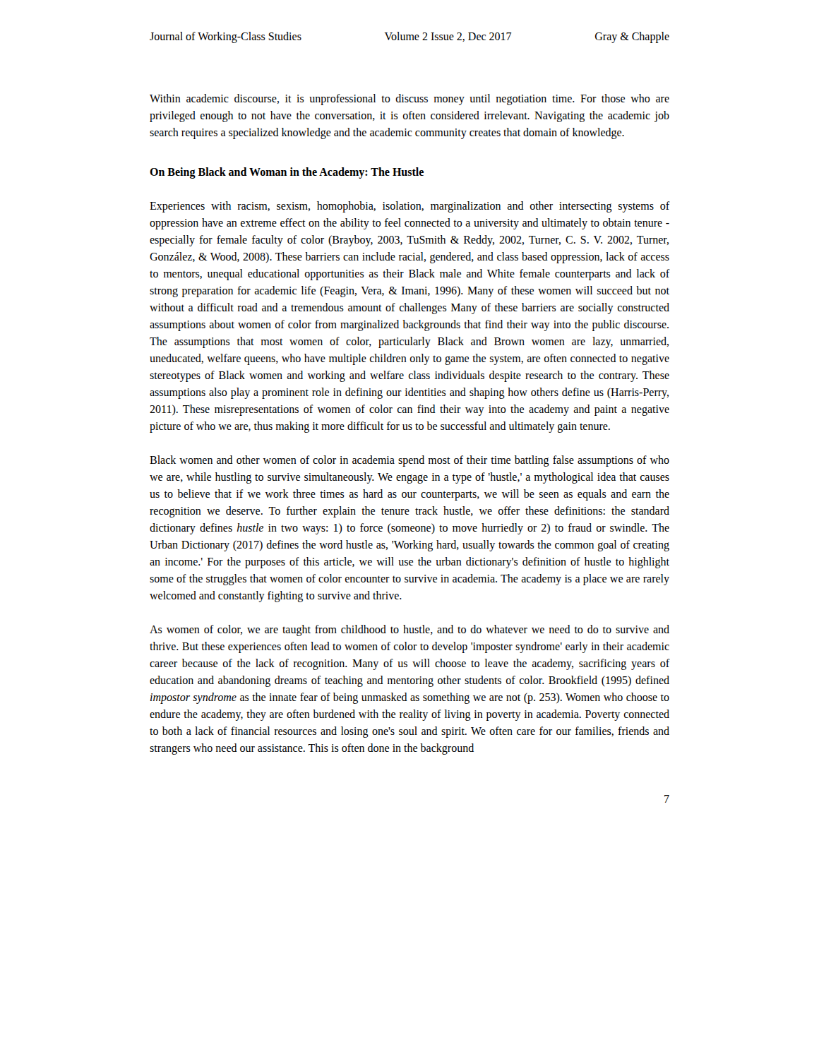Journal of Working-Class Studies Volume 2 Issue 2, Dec 2017 Gray & Chapple
Within academic discourse, it is unprofessional to discuss money until negotiation time. For those who are privileged enough to not have the conversation, it is often considered irrelevant. Navigating the academic job search requires a specialized knowledge and the academic community creates that domain of knowledge.
On Being Black and Woman in the Academy: The Hustle
Experiences with racism, sexism, homophobia, isolation, marginalization and other intersecting systems of oppression have an extreme effect on the ability to feel connected to a university and ultimately to obtain tenure - especially for female faculty of color (Brayboy, 2003, TuSmith & Reddy, 2002, Turner, C. S. V. 2002, Turner, González, & Wood, 2008). These barriers can include racial, gendered, and class based oppression, lack of access to mentors, unequal educational opportunities as their Black male and White female counterparts and lack of strong preparation for academic life (Feagin, Vera, & Imani, 1996). Many of these women will succeed but not without a difficult road and a tremendous amount of challenges Many of these barriers are socially constructed assumptions about women of color from marginalized backgrounds that find their way into the public discourse. The assumptions that most women of color, particularly Black and Brown women are lazy, unmarried, uneducated, welfare queens, who have multiple children only to game the system, are often connected to negative stereotypes of Black women and working and welfare class individuals despite research to the contrary. These assumptions also play a prominent role in defining our identities and shaping how others define us (Harris-Perry, 2011). These misrepresentations of women of color can find their way into the academy and paint a negative picture of who we are, thus making it more difficult for us to be successful and ultimately gain tenure.
Black women and other women of color in academia spend most of their time battling false assumptions of who we are, while hustling to survive simultaneously. We engage in a type of 'hustle,' a mythological idea that causes us to believe that if we work three times as hard as our counterparts, we will be seen as equals and earn the recognition we deserve. To further explain the tenure track hustle, we offer these definitions: the standard dictionary defines hustle in two ways: 1) to force (someone) to move hurriedly or 2) to fraud or swindle. The Urban Dictionary (2017) defines the word hustle as, 'Working hard, usually towards the common goal of creating an income.' For the purposes of this article, we will use the urban dictionary's definition of hustle to highlight some of the struggles that women of color encounter to survive in academia. The academy is a place we are rarely welcomed and constantly fighting to survive and thrive.
As women of color, we are taught from childhood to hustle, and to do whatever we need to do to survive and thrive. But these experiences often lead to women of color to develop 'imposter syndrome' early in their academic career because of the lack of recognition. Many of us will choose to leave the academy, sacrificing years of education and abandoning dreams of teaching and mentoring other students of color. Brookfield (1995) defined impostor syndrome as the innate fear of being unmasked as something we are not (p. 253). Women who choose to endure the academy, they are often burdened with the reality of living in poverty in academia. Poverty connected to both a lack of financial resources and losing one's soul and spirit. We often care for our families, friends and strangers who need our assistance. This is often done in the background
7